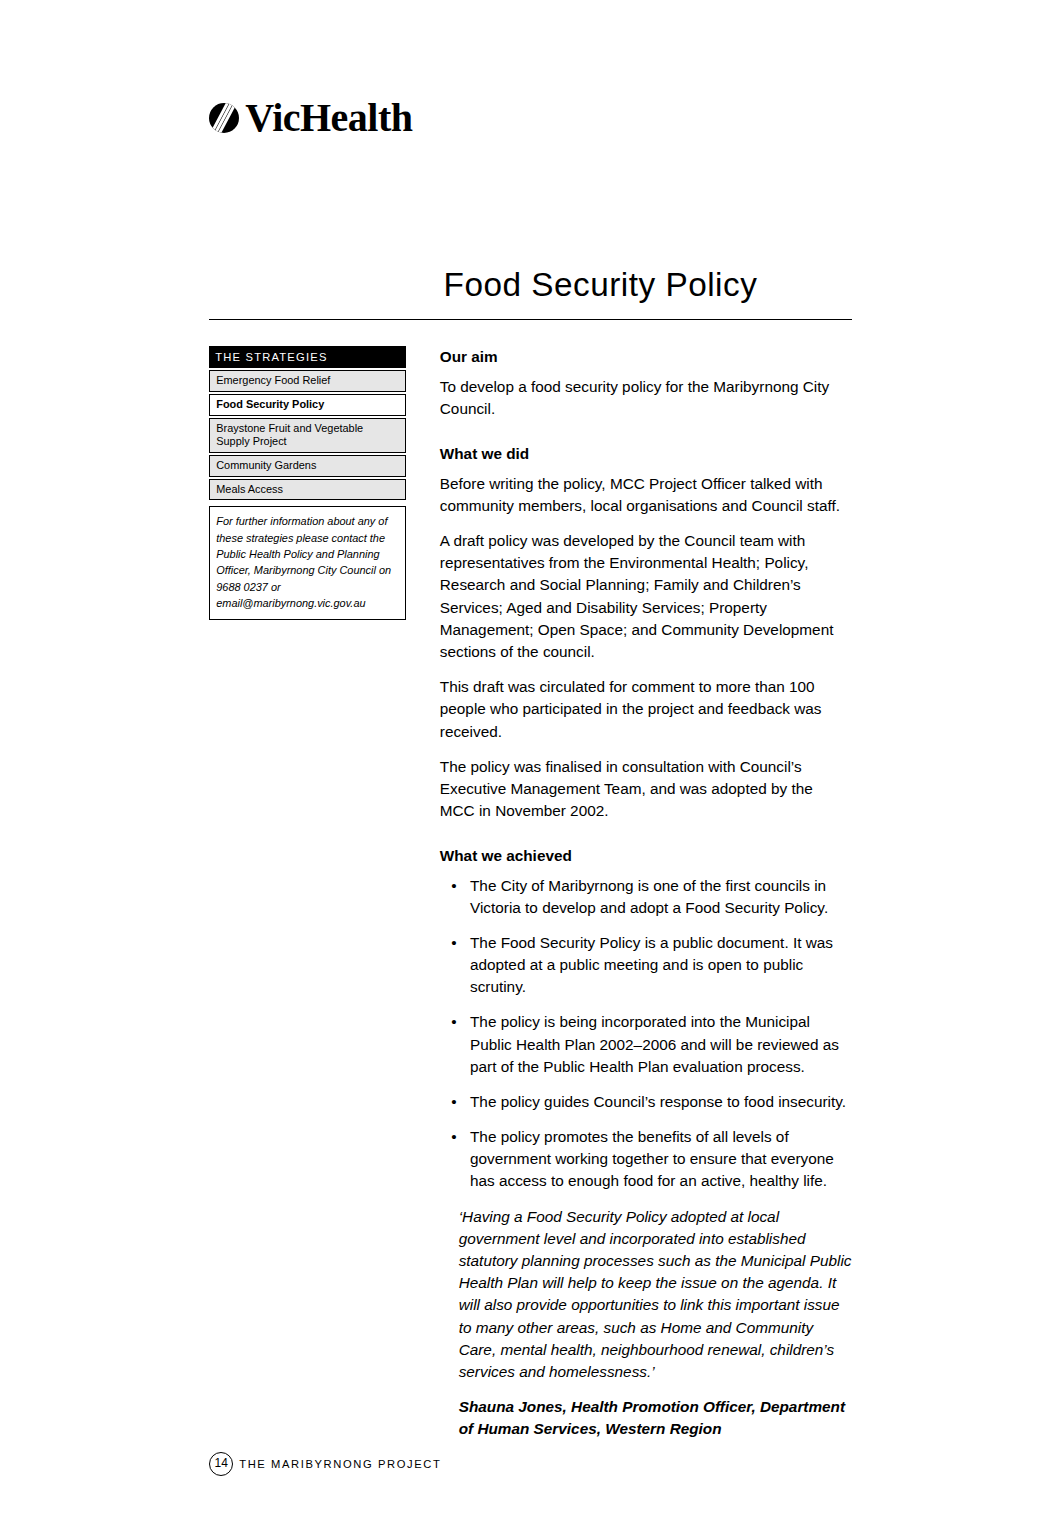VicHealth
Food Security Policy
THE STRATEGIES
Emergency Food Relief
Food Security Policy
Braystone Fruit and Vegetable Supply Project
Community Gardens
Meals Access
For further information about any of these strategies please contact the Public Health Policy and Planning Officer, Maribyrnong City Council on 9688 0237 or email@maribyrnong.vic.gov.au
Our aim
To develop a food security policy for the Maribyrnong City Council.
What we did
Before writing the policy, MCC Project Officer talked with community members, local organisations and Council staff.
A draft policy was developed by the Council team with representatives from the Environmental Health; Policy, Research and Social Planning; Family and Children’s Services; Aged and Disability Services; Property Management; Open Space; and Community Development sections of the council.
This draft was circulated for comment to more than 100 people who participated in the project and feedback was received.
The policy was finalised in consultation with Council’s Executive Management Team, and was adopted by the MCC in November 2002.
What we achieved
The City of Maribyrnong is one of the first councils in Victoria to develop and adopt a Food Security Policy.
The Food Security Policy is a public document. It was adopted at a public meeting and is open to public scrutiny.
The policy is being incorporated into the Municipal Public Health Plan 2002–2006 and will be reviewed as part of the Public Health Plan evaluation process.
The policy guides Council’s response to food insecurity.
The policy promotes the benefits of all levels of government working together to ensure that everyone has access to enough food for an active, healthy life.
‘Having a Food Security Policy adopted at local government level and incorporated into established statutory planning processes such as the Municipal Public Health Plan will help to keep the issue on the agenda. It will also provide opportunities to link this important issue to many other areas, such as Home and Community Care, mental health, neighbourhood renewal, children’s services and homelessness.’
Shauna Jones, Health Promotion Officer, Department of Human Services, Western Region
14
THE MARIBYRNONG PROJECT